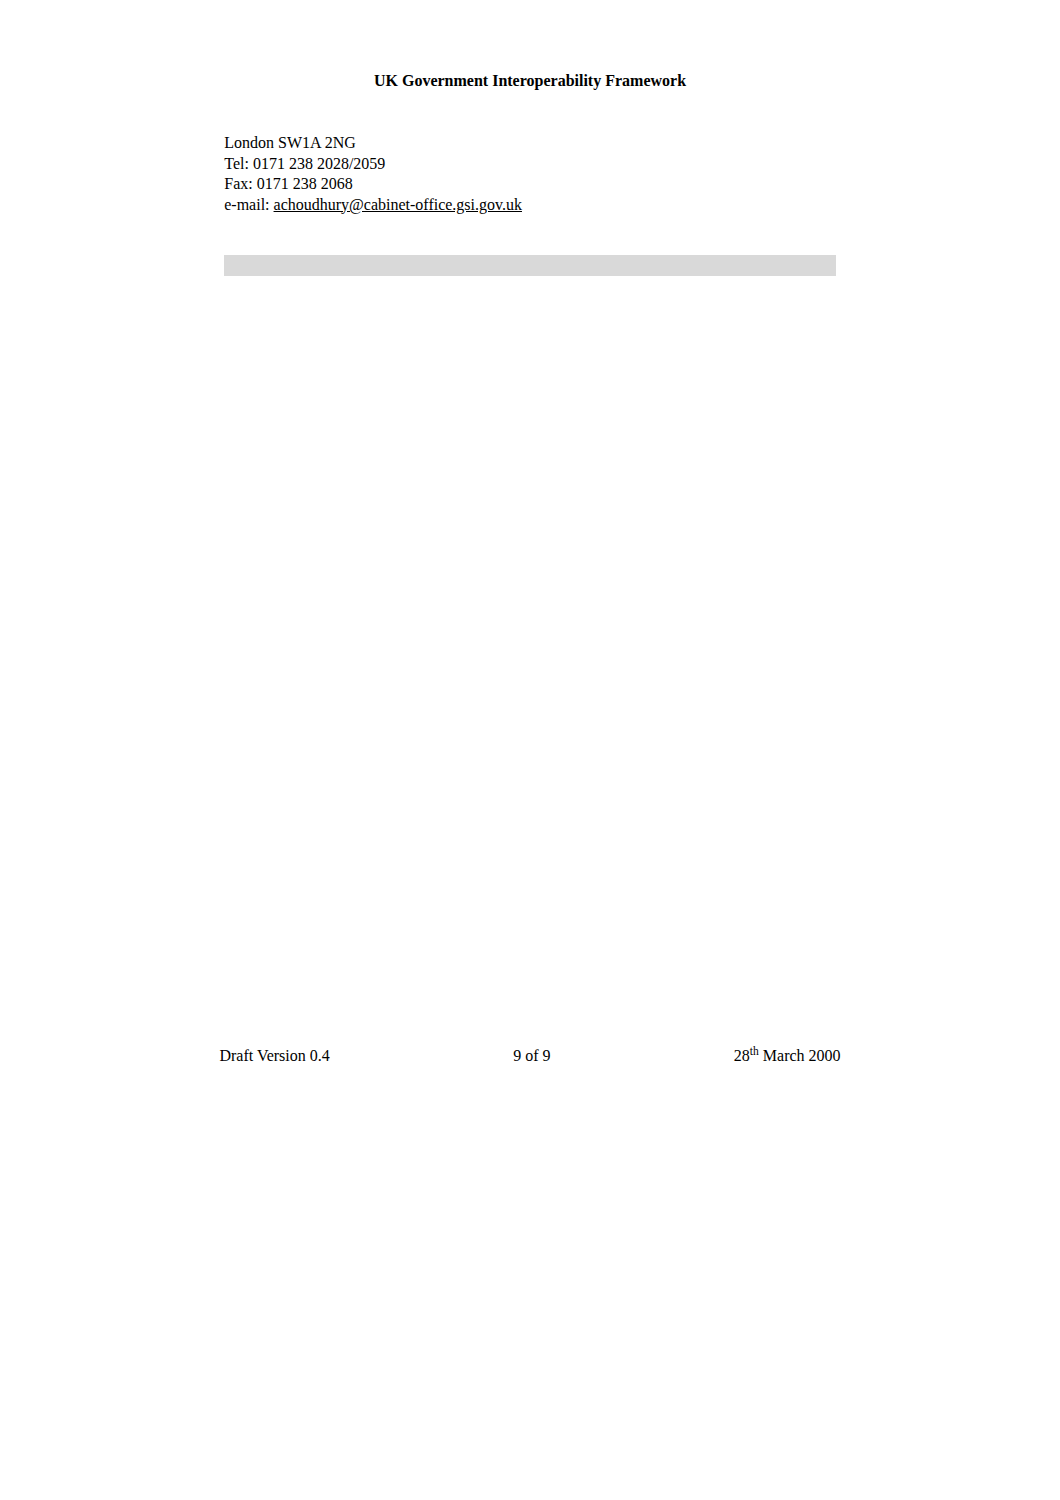UK Government Interoperability Framework
London SW1A 2NG
Tel: 0171 238 2028/2059
Fax: 0171 238 2068
e-mail: achoudhury@cabinet-office.gsi.gov.uk
Draft Version 0.4
9 of 9
28th March 2000